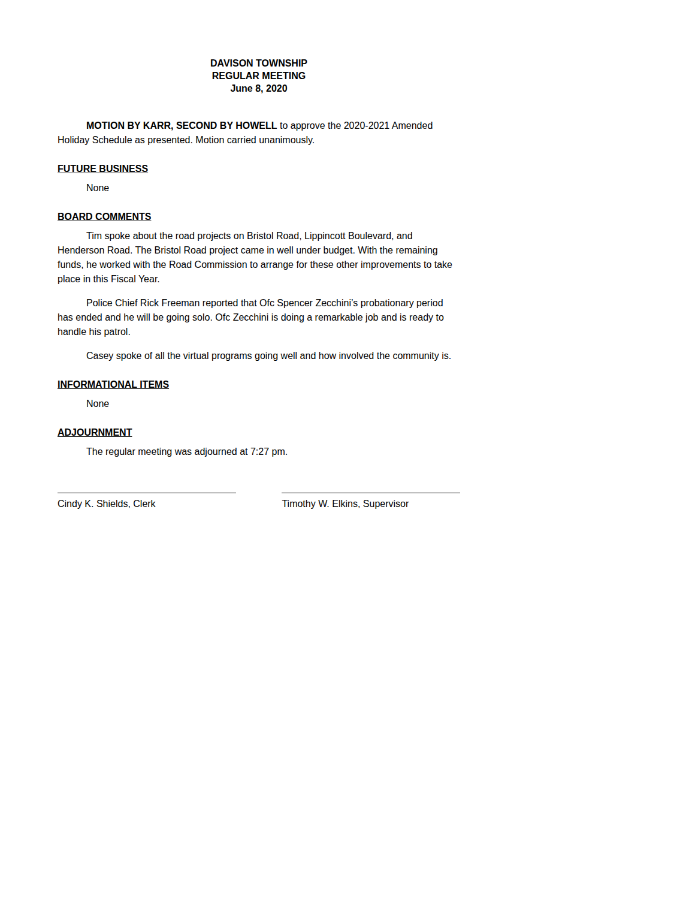DAVISON TOWNSHIP
REGULAR MEETING
June 8, 2020
MOTION BY KARR, SECOND BY HOWELL to approve the 2020-2021 Amended Holiday Schedule as presented. Motion carried unanimously.
FUTURE BUSINESS
None
BOARD COMMENTS
Tim spoke about the road projects on Bristol Road, Lippincott Boulevard, and Henderson Road. The Bristol Road project came in well under budget. With the remaining funds, he worked with the Road Commission to arrange for these other improvements to take place in this Fiscal Year.
Police Chief Rick Freeman reported that Ofc Spencer Zecchini’s probationary period has ended and he will be going solo. Ofc Zecchini is doing a remarkable job and is ready to handle his patrol.
Casey spoke of all the virtual programs going well and how involved the community is.
INFORMATIONAL ITEMS
None
ADJOURNMENT
The regular meeting was adjourned at 7:27 pm.
| Cindy K. Shields, Clerk | Timothy W. Elkins, Supervisor |